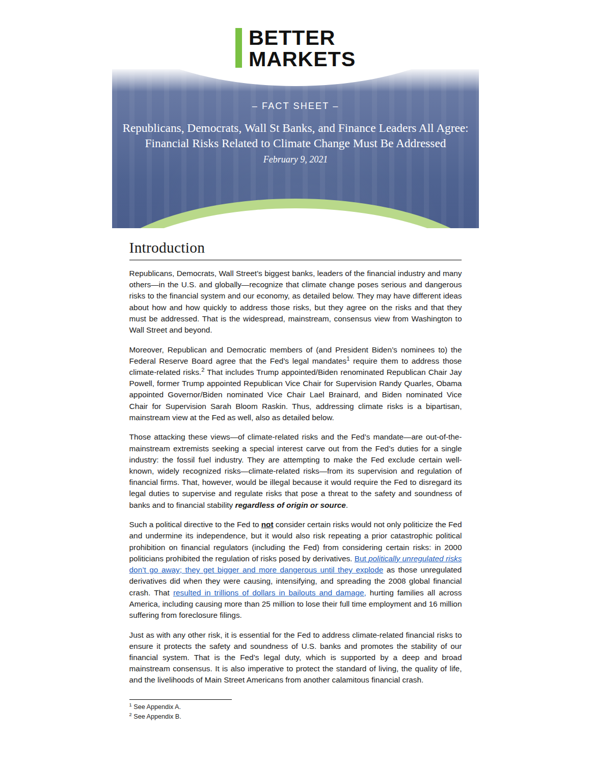BETTER
MARKETS
– FACT SHEET –
Republicans, Democrats, Wall St Banks, and Finance Leaders All Agree:
Financial Risks Related to Climate Change Must Be Addressed
February 9, 2021
Introduction
Republicans, Democrats, Wall Street’s biggest banks, leaders of the financial industry and many others—in the U.S. and globally—recognize that climate change poses serious and dangerous risks to the financial system and our economy, as detailed below. They may have different ideas about how and how quickly to address those risks, but they agree on the risks and that they must be addressed. That is the widespread, mainstream, consensus view from Washington to Wall Street and beyond.
Moreover, Republican and Democratic members of (and President Biden’s nominees to) the Federal Reserve Board agree that the Fed’s legal mandates1 require them to address those climate-related risks.2 That includes Trump appointed/Biden renominated Republican Chair Jay Powell, former Trump appointed Republican Vice Chair for Supervision Randy Quarles, Obama appointed Governor/Biden nominated Vice Chair Lael Brainard, and Biden nominated Vice Chair for Supervision Sarah Bloom Raskin. Thus, addressing climate risks is a bipartisan, mainstream view at the Fed as well, also as detailed below.
Those attacking these views—of climate-related risks and the Fed’s mandate—are out-of-the-mainstream extremists seeking a special interest carve out from the Fed’s duties for a single industry: the fossil fuel industry. They are attempting to make the Fed exclude certain well-known, widely recognized risks—climate-related risks—from its supervision and regulation of financial firms. That, however, would be illegal because it would require the Fed to disregard its legal duties to supervise and regulate risks that pose a threat to the safety and soundness of banks and to financial stability regardless of origin or source.
Such a political directive to the Fed to not consider certain risks would not only politicize the Fed and undermine its independence, but it would also risk repeating a prior catastrophic political prohibition on financial regulators (including the Fed) from considering certain risks: in 2000 politicians prohibited the regulation of risks posed by derivatives. But politically unregulated risks don’t go away; they get bigger and more dangerous until they explode as those unregulated derivatives did when they were causing, intensifying, and spreading the 2008 global financial crash. That resulted in trillions of dollars in bailouts and damage, hurting families all across America, including causing more than 25 million to lose their full time employment and 16 million suffering from foreclosure filings.
Just as with any other risk, it is essential for the Fed to address climate-related financial risks to ensure it protects the safety and soundness of U.S. banks and promotes the stability of our financial system. That is the Fed’s legal duty, which is supported by a deep and broad mainstream consensus. It is also imperative to protect the standard of living, the quality of life, and the livelihoods of Main Street Americans from another calamitous financial crash.
1 See Appendix A.
2 See Appendix B.